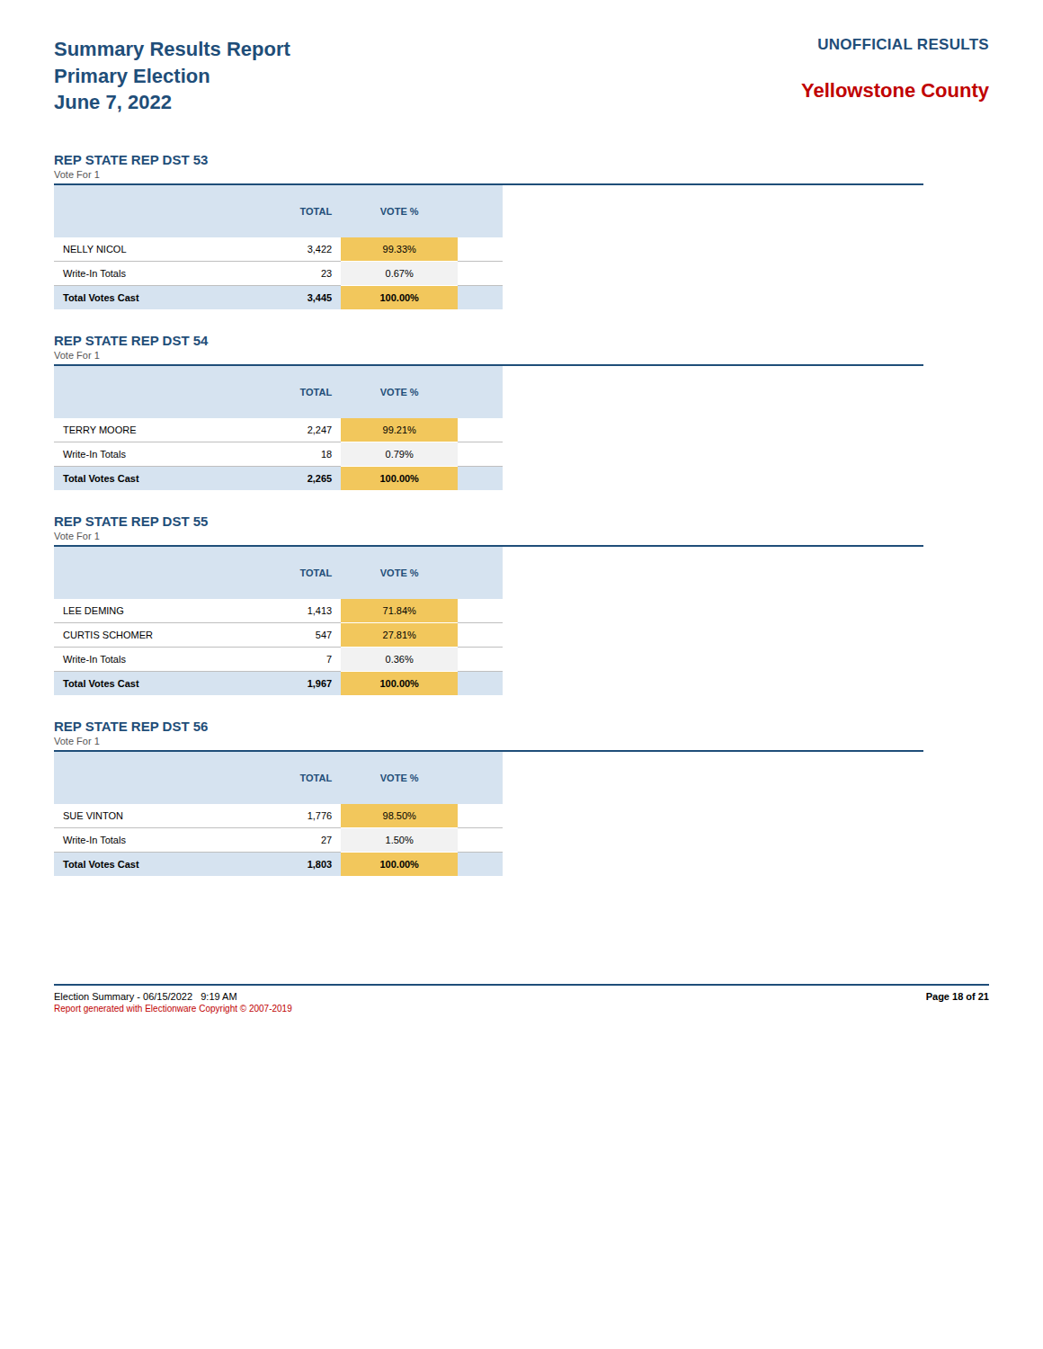Summary Results Report
Primary Election
June 7, 2022
UNOFFICIAL RESULTS
Yellowstone County
REP STATE REP DST 53
Vote For 1
| | TOTAL | VOTE % | |
| --- | --- | --- | --- |
| NELLY NICOL | 3,422 | 99.33% | |
| Write-In Totals | 23 | 0.67% | |
| Total Votes Cast | 3,445 | 100.00% | |
REP STATE REP DST 54
Vote For 1
| | TOTAL | VOTE % | |
| --- | --- | --- | --- |
| TERRY MOORE | 2,247 | 99.21% | |
| Write-In Totals | 18 | 0.79% | |
| Total Votes Cast | 2,265 | 100.00% | |
REP STATE REP DST 55
Vote For 1
| | TOTAL | VOTE % | |
| --- | --- | --- | --- |
| LEE DEMING | 1,413 | 71.84% | |
| CURTIS SCHOMER | 547 | 27.81% | |
| Write-In Totals | 7 | 0.36% | |
| Total Votes Cast | 1,967 | 100.00% | |
REP STATE REP DST 56
Vote For 1
| | TOTAL | VOTE % | |
| --- | --- | --- | --- |
| SUE VINTON | 1,776 | 98.50% | |
| Write-In Totals | 27 | 1.50% | |
| Total Votes Cast | 1,803 | 100.00% | |
Election Summary - 06/15/2022 9:19 AM
Report generated with Electionware Copyright © 2007-2019
Page 18 of 21